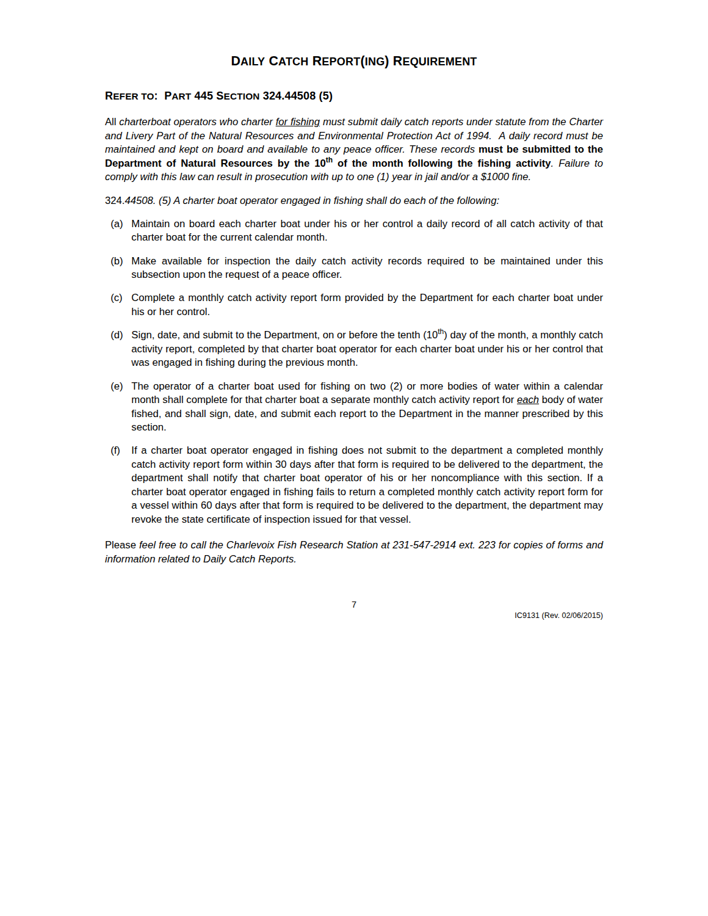DAILY CATCH REPORT(ING) REQUIREMENT
REFER TO: PART 445 SECTION 324.44508 (5)
All charterboat operators who charter for fishing must submit daily catch reports under statute from the Charter and Livery Part of the Natural Resources and Environmental Protection Act of 1994. A daily record must be maintained and kept on board and available to any peace officer. These records must be submitted to the Department of Natural Resources by the 10th of the month following the fishing activity. Failure to comply with this law can result in prosecution with up to one (1) year in jail and/or a $1000 fine.
324. 44508. (5) A charter boat operator engaged in fishing shall do each of the following:
(a) Maintain on board each charter boat under his or her control a daily record of all catch activity of that charter boat for the current calendar month.
(b) Make available for inspection the daily catch activity records required to be maintained under this subsection upon the request of a peace officer.
(c) Complete a monthly catch activity report form provided by the Department for each charter boat under his or her control.
(d) Sign, date, and submit to the Department, on or before the tenth (10th) day of the month, a monthly catch activity report, completed by that charter boat operator for each charter boat under his or her control that was engaged in fishing during the previous month.
(e) The operator of a charter boat used for fishing on two (2) or more bodies of water within a calendar month shall complete for that charter boat a separate monthly catch activity report for each body of water fished, and shall sign, date, and submit each report to the Department in the manner prescribed by this section.
(f) If a charter boat operator engaged in fishing does not submit to the department a completed monthly catch activity report form within 30 days after that form is required to be delivered to the department, the department shall notify that charter boat operator of his or her noncompliance with this section. If a charter boat operator engaged in fishing fails to return a completed monthly catch activity report form for a vessel within 60 days after that form is required to be delivered to the department, the department may revoke the state certificate of inspection issued for that vessel.
Please feel free to call the Charlevoix Fish Research Station at 231-547-2914 ext. 223 for copies of forms and information related to Daily Catch Reports.
7
IC9131 (Rev. 02/06/2015)